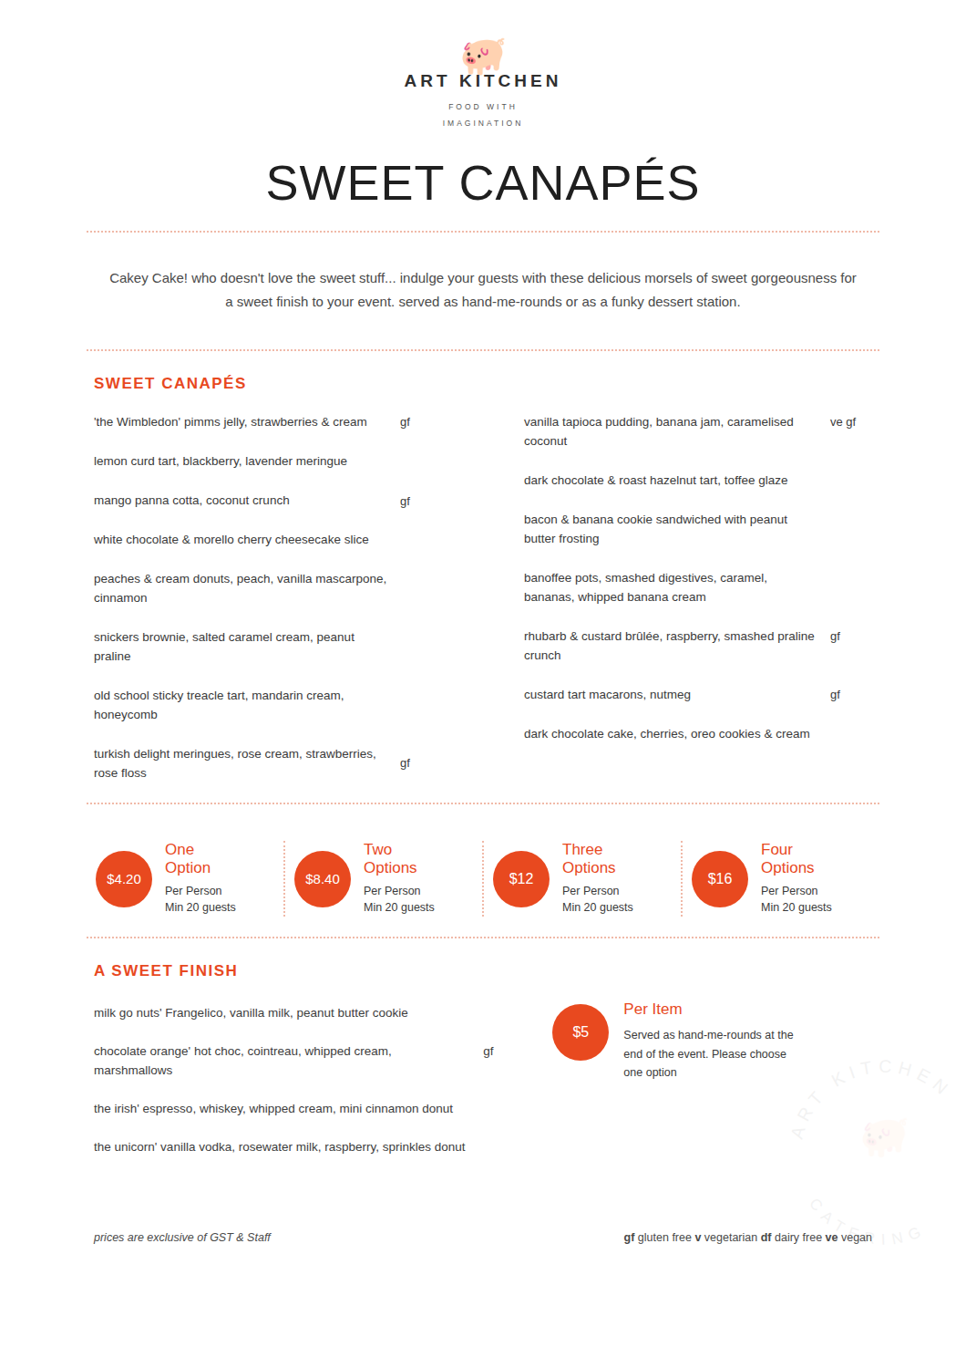🐖 ART KITCHEN FOOD WITH
IMAGINATION
SWEET CANAPÉS
Cakey Cake! who doesn't love the sweet stuff... indulge your guests with these delicious morsels of sweet gorgeousness for a sweet finish to your event. served as hand-me-rounds or as a funky dessert station.
SWEET CANAPÉS
'the Wimbledon' pimms jelly, strawberries & cream
gf
lemon curd tart, blackberry, lavender meringue
mango panna cotta, coconut crunch
gf
white chocolate & morello cherry cheesecake slice
peaches & cream donuts, peach, vanilla mascarpone, cinnamon
snickers brownie, salted caramel cream, peanut praline
old school sticky treacle tart, mandarin cream, honeycomb
turkish delight meringues, rose cream, strawberries, rose floss
gf
vanilla tapioca pudding, banana jam, caramelised coconut
ve gf
dark chocolate & roast hazelnut tart, toffee glaze
bacon & banana cookie sandwiched with peanut butter frosting
banoffee pots, smashed digestives, caramel, bananas, whipped banana cream
rhubarb & custard brûlée, raspberry, smashed praline crunch
gf
custard tart macarons, nutmeg
gf
dark chocolate cake, cherries, oreo cookies & cream
$4.20
One
Option
Per Person
Min 20 guests
$8.40
Two
Options
Per Person
Min 20 guests
$12
Three
Options
Per Person
Min 20 guests
$16
Four
Options
Per Person
Min 20 guests
A SWEET FINISH
milk go nuts' Frangelico, vanilla milk, peanut butter cookie
chocolate orange' hot choc, cointreau, whipped cream, marshmallows
gf
the irish' espresso, whiskey, whipped cream, mini cinnamon donut
the unicorn' vanilla vodka, rosewater milk, raspberry, sprinkles donut
$5
Per Item
Served as hand-me-rounds at the end of the event. Please choose one option
prices are exclusive of GST & Staff
gf gluten free v vegetarian df dairy free ve vegan
ART KITCHEN CATERING 🐖